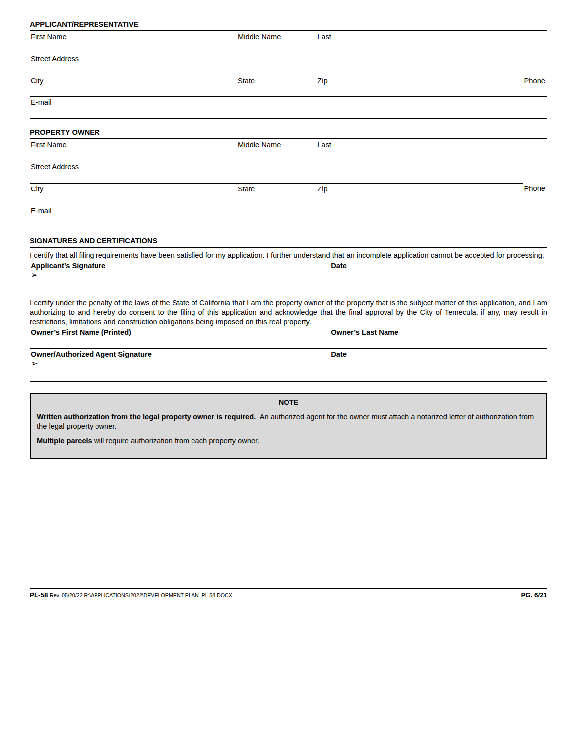APPLICANT/REPRESENTATIVE
| First Name | Middle Name | Last |
| Street Address |
| City | State | Zip | Phone |
| E-mail |
PROPERTY OWNER
| First Name | Middle Name | Last |
| Street Address |
| City | State | Zip | Phone |
| E-mail |
SIGNATURES AND CERTIFICATIONS
I certify that all filing requirements have been satisfied for my application. I further understand that an incomplete application cannot be accepted for processing.
| Applicant’s Signature ➢ | Date |
I certify under the penalty of the laws of the State of California that I am the property owner of the property that is the subject matter of this application, and I am authorizing to and hereby do consent to the filing of this application and acknowledge that the final approval by the City of Temecula, if any, may result in restrictions, limitations and construction obligations being imposed on this real property.
| Owner’s First Name (Printed) | Owner’s Last Name |
| Owner/Authorized Agent Signature ➢ | Date |
NOTE
Written authorization from the legal property owner is required. An authorized agent for the owner must attach a notarized letter of authorization from the legal property owner.
Multiple parcels will require authorization from each property owner.
PL-58 Rev. 05/20/22 R:\APPLICATIONS\2022\DEVELOPMENT PLAN_PL 58.DOCX
PG. 6/21